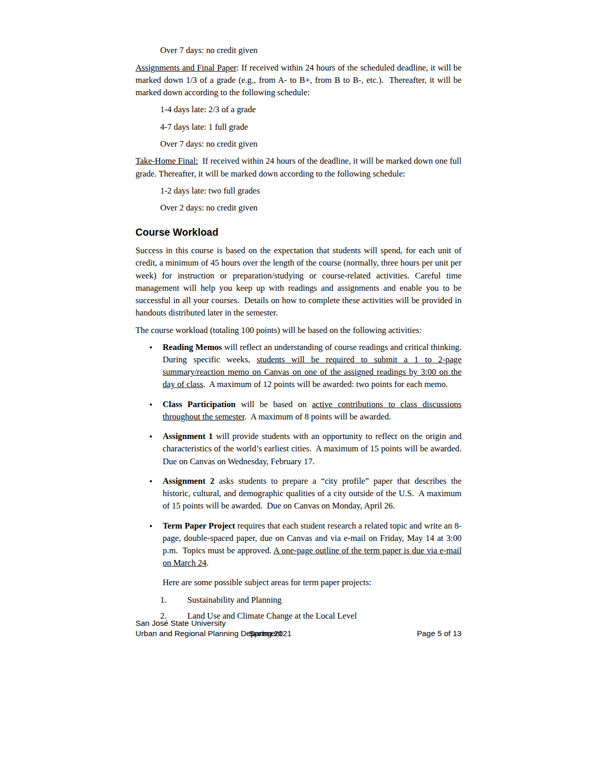Over 7 days: no credit given
Assignments and Final Paper: If received within 24 hours of the scheduled deadline, it will be marked down 1/3 of a grade (e.g., from A- to B+, from B to B-, etc.). Thereafter, it will be marked down according to the following schedule:
1-4 days late: 2/3 of a grade
4-7 days late: 1 full grade
Over 7 days: no credit given
Take-Home Final: If received within 24 hours of the deadline, it will be marked down one full grade. Thereafter, it will be marked down according to the following schedule:
1-2 days late: two full grades
Over 2 days: no credit given
Course Workload
Success in this course is based on the expectation that students will spend, for each unit of credit, a minimum of 45 hours over the length of the course (normally, three hours per unit per week) for instruction or preparation/studying or course-related activities. Careful time management will help you keep up with readings and assignments and enable you to be successful in all your courses. Details on how to complete these activities will be provided in handouts distributed later in the semester.
The course workload (totaling 100 points) will be based on the following activities:
Reading Memos will reflect an understanding of course readings and critical thinking. During specific weeks, students will be required to submit a 1 to 2-page summary/reaction memo on Canvas on one of the assigned readings by 3:00 on the day of class. A maximum of 12 points will be awarded: two points for each memo.
Class Participation will be based on active contributions to class discussions throughout the semester. A maximum of 8 points will be awarded.
Assignment 1 will provide students with an opportunity to reflect on the origin and characteristics of the world’s earliest cities. A maximum of 15 points will be awarded. Due on Canvas on Wednesday, February 17.
Assignment 2 asks students to prepare a “city profile” paper that describes the historic, cultural, and demographic qualities of a city outside of the U.S. A maximum of 15 points will be awarded. Due on Canvas on Monday, April 26.
Term Paper Project requires that each student research a related topic and write an 8-page, double-spaced paper, due on Canvas and via e-mail on Friday, May 14 at 3:00 p.m. Topics must be approved. A one-page outline of the term paper is due via e-mail on March 24.
Here are some possible subject areas for term paper projects:
1. Sustainability and Planning
2. Land Use and Climate Change at the Local Level
San José State University
Urban and Regional Planning Department Spring 2021 Page 5 of 13